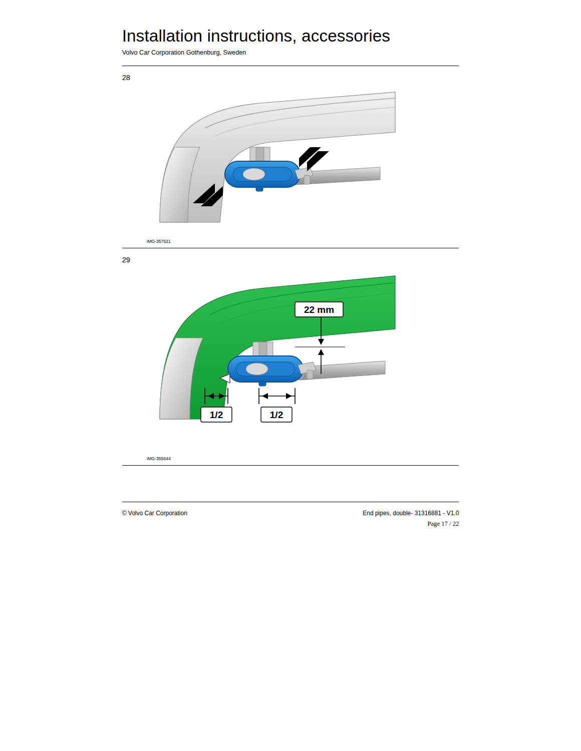Installation instructions, accessories
Volvo Car Corporation Gothenburg, Sweden
28
IMG-357621
29
22 mm 1/2 1/2
IMG-355644
© Volvo Car Corporation
End pipes, double- 31316881 - V1.0
Page 17 / 22